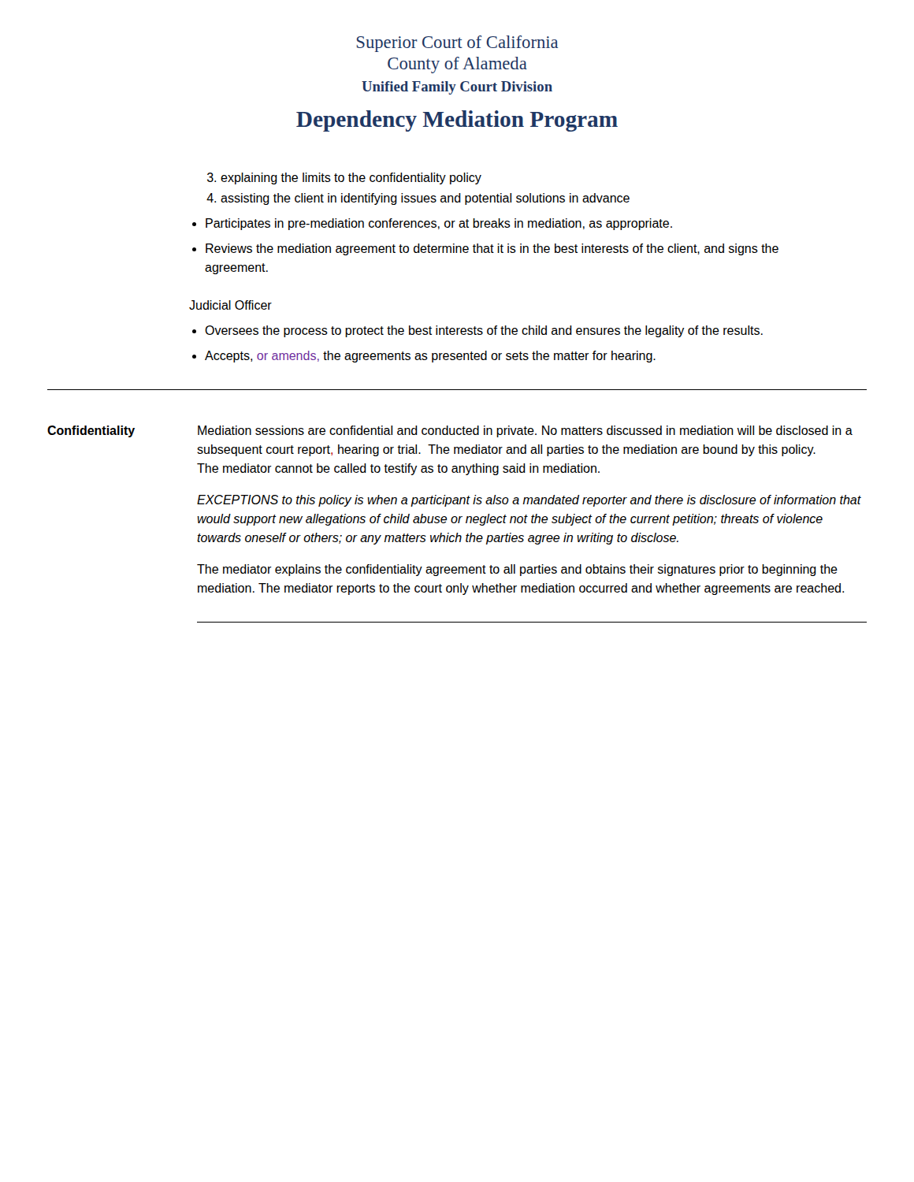Superior Court of California
County of Alameda
Unified Family Court Division
Dependency Mediation Program
explaining the limits to the confidentiality policy
assisting the client in identifying issues and potential solutions in advance
Participates in pre-mediation conferences, or at breaks in mediation, as appropriate.
Reviews the mediation agreement to determine that it is in the best interests of the client, and signs the agreement.
Judicial Officer
Oversees the process to protect the best interests of the child and ensures the legality of the results.
Accepts, or amends, the agreements as presented or sets the matter for hearing.
Confidentiality
Mediation sessions are confidential and conducted in private. No matters discussed in mediation will be disclosed in a subsequent court report, hearing or trial. The mediator and all parties to the mediation are bound by this policy.
The mediator cannot be called to testify as to anything said in mediation.
EXCEPTIONS to this policy is when a participant is also a mandated reporter and there is disclosure of information that would support new allegations of child abuse or neglect not the subject of the current petition; threats of violence towards oneself or others; or any matters which the parties agree in writing to disclose.
The mediator explains the confidentiality agreement to all parties and obtains their signatures prior to beginning the mediation. The mediator reports to the court only whether mediation occurred and whether agreements are reached.